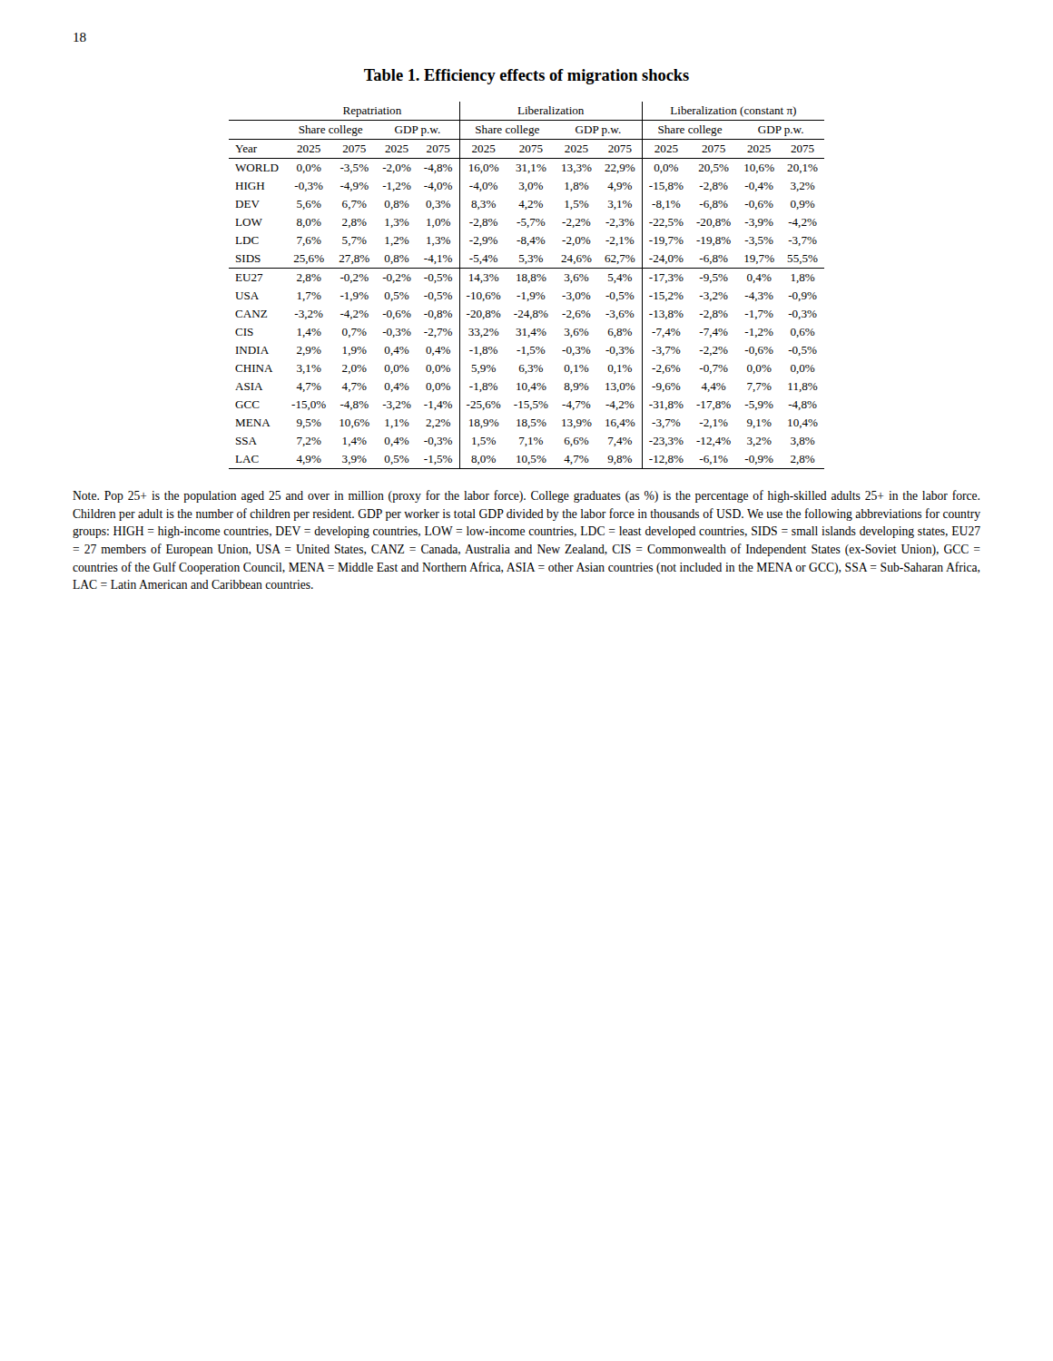18
Table 1. Efficiency effects of migration shocks
| | Repatriation | Liberalization | Liberalization (constant π) |
| --- | --- | --- | --- |
| | Share college | GDP p.w. | Share college | GDP p.w. | Share college | GDP p.w. |
| Year | 2025 | 2075 | 2025 | 2075 | 2025 | 2075 | 2025 | 2075 | 2025 | 2075 | 2025 | 2075 |
| WORLD | 0,0% | -3,5% | -2,0% | -4,8% | 16,0% | 31,1% | 13,3% | 22,9% | 0,0% | 20,5% | 10,6% | 20,1% |
| HIGH | -0,3% | -4,9% | -1,2% | -4,0% | -4,0% | 3,0% | 1,8% | 4,9% | -15,8% | -2,8% | -0,4% | 3,2% |
| DEV | 5,6% | 6,7% | 0,8% | 0,3% | 8,3% | 4,2% | 1,5% | 3,1% | -8,1% | -6,8% | -0,6% | 0,9% |
| LOW | 8,0% | 2,8% | 1,3% | 1,0% | -2,8% | -5,7% | -2,2% | -2,3% | -22,5% | -20,8% | -3,9% | -4,2% |
| LDC | 7,6% | 5,7% | 1,2% | 1,3% | -2,9% | -8,4% | -2,0% | -2,1% | -19,7% | -19,8% | -3,5% | -3,7% |
| SIDS | 25,6% | 27,8% | 0,8% | -4,1% | -5,4% | 5,3% | 24,6% | 62,7% | -24,0% | -6,8% | 19,7% | 55,5% |
| EU27 | 2,8% | -0,2% | -0,2% | -0,5% | 14,3% | 18,8% | 3,6% | 5,4% | -17,3% | -9,5% | 0,4% | 1,8% |
| USA | 1,7% | -1,9% | 0,5% | -0,5% | -10,6% | -1,9% | -3,0% | -0,5% | -15,2% | -3,2% | -4,3% | -0,9% |
| CANZ | -3,2% | -4,2% | -0,6% | -0,8% | -20,8% | -24,8% | -2,6% | -3,6% | -13,8% | -2,8% | -1,7% | -0,3% |
| CIS | 1,4% | 0,7% | -0,3% | -2,7% | 33,2% | 31,4% | 3,6% | 6,8% | -7,4% | -7,4% | -1,2% | 0,6% |
| INDIA | 2,9% | 1,9% | 0,4% | 0,4% | -1,8% | -1,5% | -0,3% | -0,3% | -3,7% | -2,2% | -0,6% | -0,5% |
| CHINA | 3,1% | 2,0% | 0,0% | 0,0% | 5,9% | 6,3% | 0,1% | 0,1% | -2,6% | -0,7% | 0,0% | 0,0% |
| ASIA | 4,7% | 4,7% | 0,4% | 0,0% | -1,8% | 10,4% | 8,9% | 13,0% | -9,6% | 4,4% | 7,7% | 11,8% |
| GCC | -15,0% | -4,8% | -3,2% | -1,4% | -25,6% | -15,5% | -4,7% | -4,2% | -31,8% | -17,8% | -5,9% | -4,8% |
| MENA | 9,5% | 10,6% | 1,1% | 2,2% | 18,9% | 18,5% | 13,9% | 16,4% | -3,7% | -2,1% | 9,1% | 10,4% |
| SSA | 7,2% | 1,4% | 0,4% | -0,3% | 1,5% | 7,1% | 6,6% | 7,4% | -23,3% | -12,4% | 3,2% | 3,8% |
| LAC | 4,9% | 3,9% | 0,5% | -1,5% | 8,0% | 10,5% | 4,7% | 9,8% | -12,8% | -6,1% | -0,9% | 2,8% |
Note. Pop 25+ is the population aged 25 and over in million (proxy for the labor force). College graduates (as %) is the percentage of high-skilled adults 25+ in the labor force. Children per adult is the number of children per resident. GDP per worker is total GDP divided by the labor force in thousands of USD. We use the following abbreviations for country groups: HIGH = high-income countries, DEV = developing countries, LOW = low-income countries, LDC = least developed countries, SIDS = small islands developing states, EU27 = 27 members of European Union, USA = United States, CANZ = Canada, Australia and New Zealand, CIS = Commonwealth of Independent States (ex-Soviet Union), GCC = countries of the Gulf Cooperation Council, MENA = Middle East and Northern Africa, ASIA = other Asian countries (not included in the MENA or GCC), SSA = Sub-Saharan Africa, LAC = Latin American and Caribbean countries.